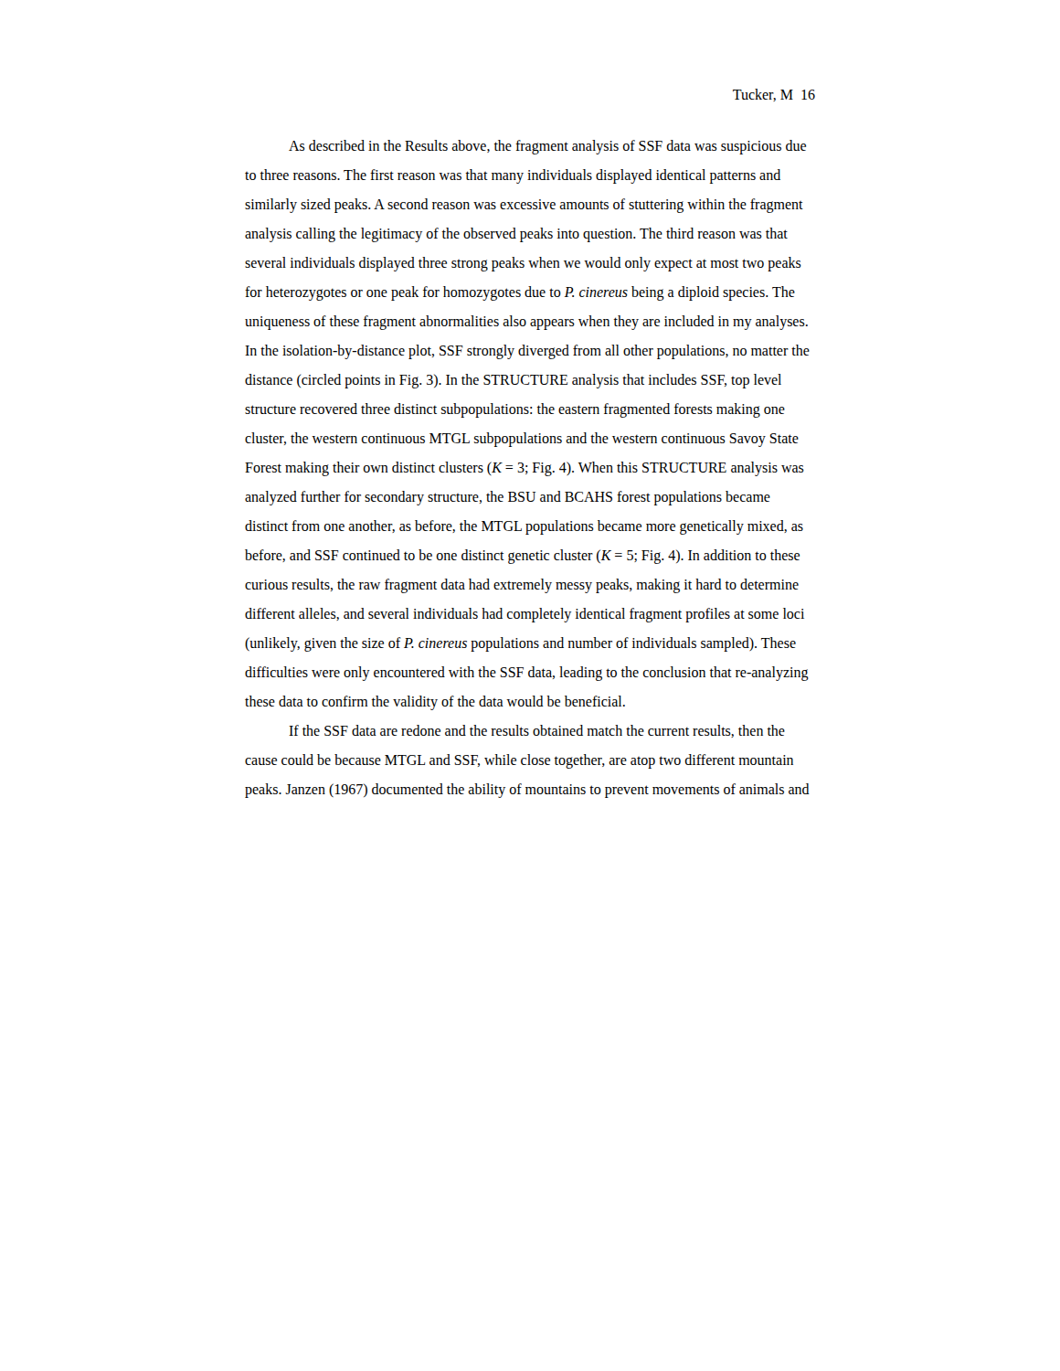Tucker, M 16
As described in the Results above, the fragment analysis of SSF data was suspicious due to three reasons. The first reason was that many individuals displayed identical patterns and similarly sized peaks. A second reason was excessive amounts of stuttering within the fragment analysis calling the legitimacy of the observed peaks into question. The third reason was that several individuals displayed three strong peaks when we would only expect at most two peaks for heterozygotes or one peak for homozygotes due to P. cinereus being a diploid species. The uniqueness of these fragment abnormalities also appears when they are included in my analyses. In the isolation-by-distance plot, SSF strongly diverged from all other populations, no matter the distance (circled points in Fig. 3). In the STRUCTURE analysis that includes SSF, top level structure recovered three distinct subpopulations: the eastern fragmented forests making one cluster, the western continuous MTGL subpopulations and the western continuous Savoy State Forest making their own distinct clusters (K = 3; Fig. 4). When this STRUCTURE analysis was analyzed further for secondary structure, the BSU and BCAHS forest populations became distinct from one another, as before, the MTGL populations became more genetically mixed, as before, and SSF continued to be one distinct genetic cluster (K = 5; Fig. 4). In addition to these curious results, the raw fragment data had extremely messy peaks, making it hard to determine different alleles, and several individuals had completely identical fragment profiles at some loci (unlikely, given the size of P. cinereus populations and number of individuals sampled). These difficulties were only encountered with the SSF data, leading to the conclusion that re-analyzing these data to confirm the validity of the data would be beneficial.
If the SSF data are redone and the results obtained match the current results, then the cause could be because MTGL and SSF, while close together, are atop two different mountain peaks. Janzen (1967) documented the ability of mountains to prevent movements of animals and